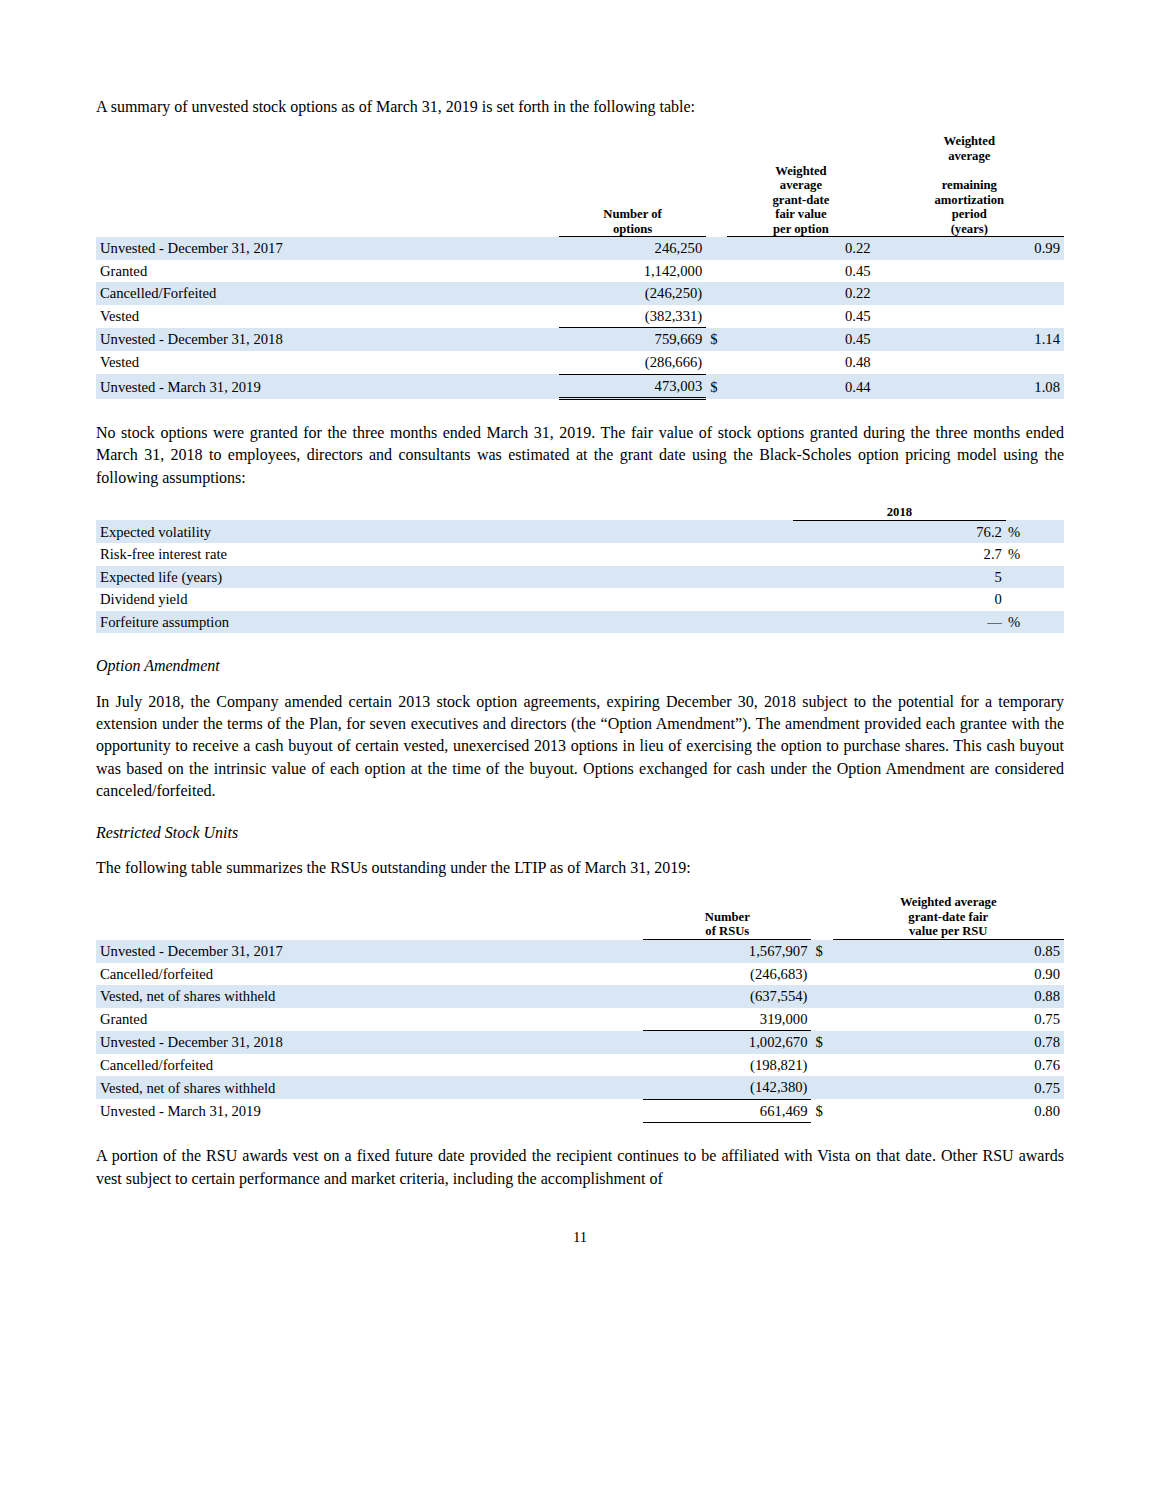A summary of unvested stock options as of March 31, 2019 is set forth in the following table:
| | | | | Weighted average |
| --- | --- | --- | --- | --- |
| | | | Weighted average grant-date | remaining amortization |
| | Number of options | | fair value per option | period (years) |
| Unvested - December 31, 2017 | 246,250 | | 0.22 | 0.99 |
| Granted | 1,142,000 | | 0.45 | |
| Cancelled/Forfeited | (246,250) | | 0.22 | |
| Vested | (382,331) | | 0.45 | |
| Unvested - December 31, 2018 | 759,669 | $ | 0.45 | 1.14 |
| Vested | (286,666) | | 0.48 | |
| Unvested - March 31, 2019 | 473,003 | $ | 0.44 | 1.08 |
No stock options were granted for the three months ended March 31, 2019. The fair value of stock options granted during the three months ended March 31, 2018 to employees, directors and consultants was estimated at the grant date using the Black-Scholes option pricing model using the following assumptions:
| | 2018 | |
| --- | --- | --- |
| Expected volatility | 76.2 | % |
| Risk-free interest rate | 2.7 | % |
| Expected life (years) | 5 | |
| Dividend yield | 0 | |
| Forfeiture assumption | — | % |
Option Amendment
In July 2018, the Company amended certain 2013 stock option agreements, expiring December 30, 2018 subject to the potential for a temporary extension under the terms of the Plan, for seven executives and directors (the “Option Amendment”). The amendment provided each grantee with the opportunity to receive a cash buyout of certain vested, unexercised 2013 options in lieu of exercising the option to purchase shares. This cash buyout was based on the intrinsic value of each option at the time of the buyout. Options exchanged for cash under the Option Amendment are considered canceled/forfeited.
Restricted Stock Units
The following table summarizes the RSUs outstanding under the LTIP as of March 31, 2019:
| | Number | | Weighted average grant-date fair |
| --- | --- | --- | --- |
| | of RSUs | | value per RSU |
| Unvested - December 31, 2017 | 1,567,907 | $ | 0.85 |
| Cancelled/forfeited | (246,683) | | 0.90 |
| Vested, net of shares withheld | (637,554) | | 0.88 |
| Granted | 319,000 | | 0.75 |
| Unvested - December 31, 2018 | 1,002,670 | $ | 0.78 |
| Cancelled/forfeited | (198,821) | | 0.76 |
| Vested, net of shares withheld | (142,380) | | 0.75 |
| Unvested - March 31, 2019 | 661,469 | $ | 0.80 |
A portion of the RSU awards vest on a fixed future date provided the recipient continues to be affiliated with Vista on that date. Other RSU awards vest subject to certain performance and market criteria, including the accomplishment of
11